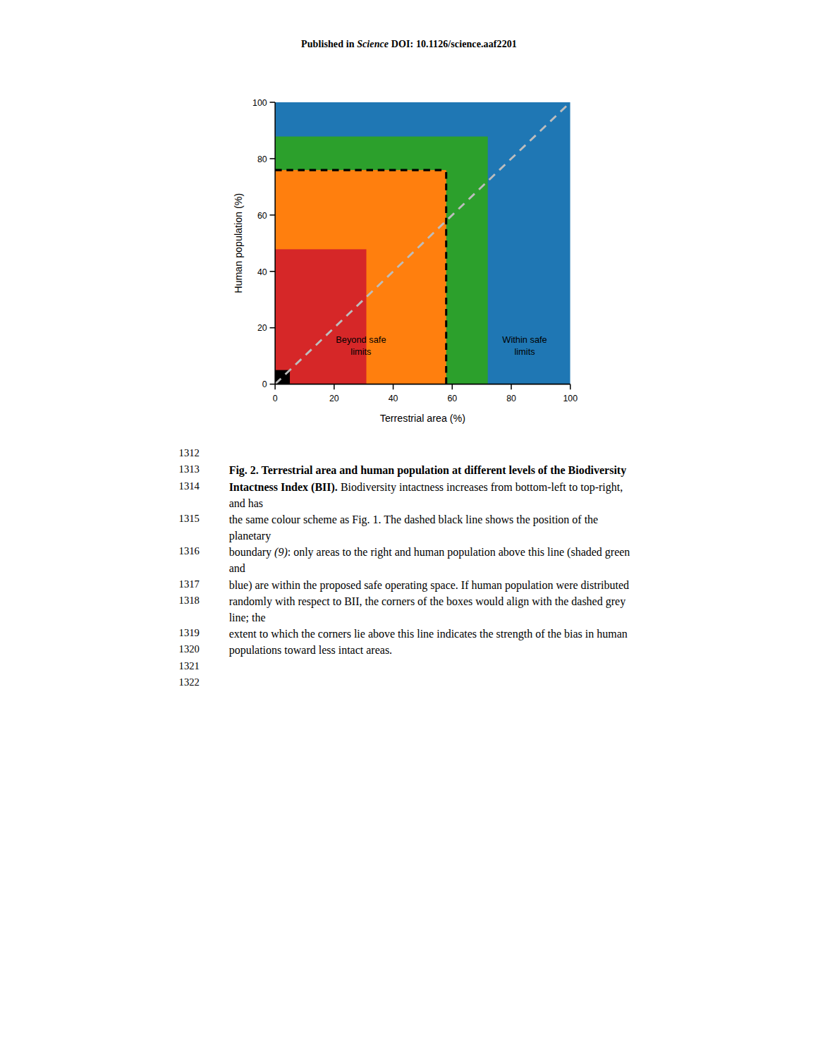Published in Science DOI: 10.1126/science.aaf2201
Beyond safe limits Within safe limits 100 80 60 40 20 0 0 20 40 60 80 100 Terrestrial area (%) Human population (%)
| 1312 | |
| 1313 | Fig. 2. Terrestrial area and human population at different levels of the Biodiversity |
| 1314 | Intactness Index (BII). Biodiversity intactness increases from bottom-left to top-right, and has |
| 1315 | the same colour scheme as Fig. 1. The dashed black line shows the position of the planetary |
| 1316 | boundary (9) : only areas to the right and human population above this line (shaded green and |
| 1317 | blue) are within the proposed safe operating space. If human population were distributed |
| 1318 | randomly with respect to BII, the corners of the boxes would align with the dashed grey line; the |
| 1319 | extent to which the corners lie above this line indicates the strength of the bias in human |
| 1320 | populations toward less intact areas. |
| 1321 | |
| 1322 | |